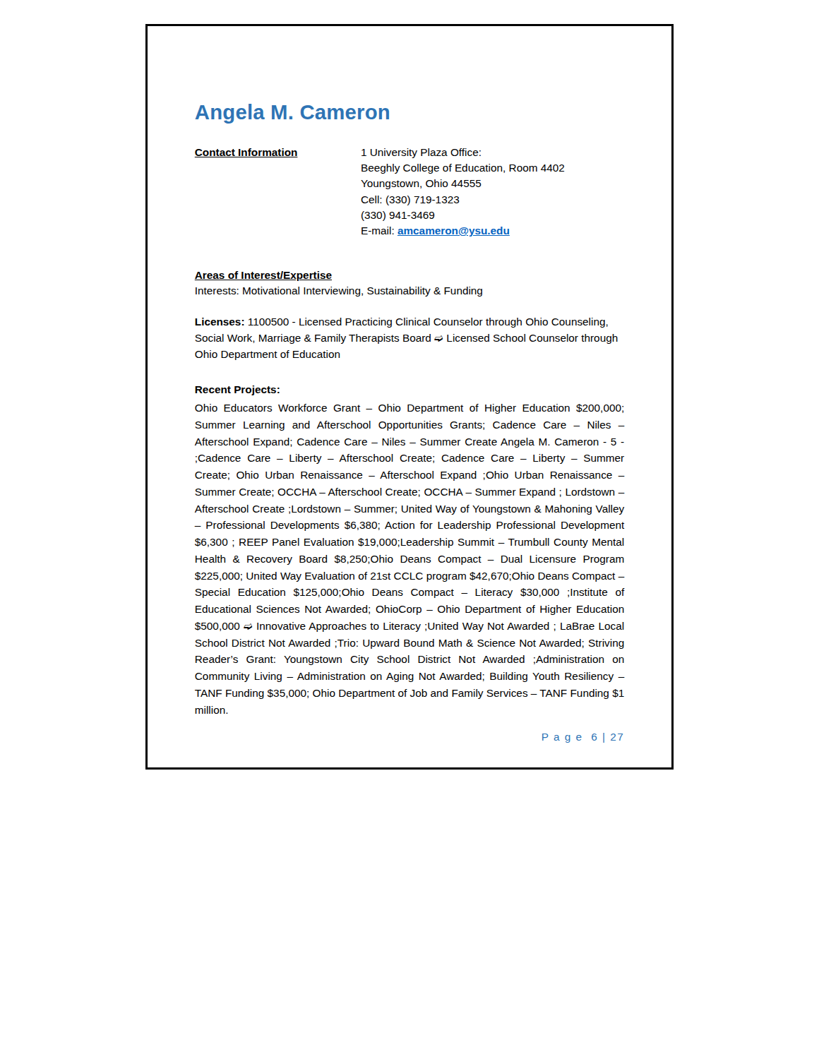Angela M. Cameron
Contact Information
1 University Plaza Office:
Beeghly College of Education, Room 4402
Youngstown, Ohio 44555
Cell: (330) 719-1323
(330) 941-3469
E-mail: amcameron@ysu.edu
Areas of Interest/Expertise
Interests: Motivational Interviewing, Sustainability & Funding
Licenses: 1100500 - Licensed Practicing Clinical Counselor through Ohio Counseling, Social Work, Marriage & Family Therapists Board ➫ Licensed School Counselor through Ohio Department of Education
Recent Projects:
Ohio Educators Workforce Grant – Ohio Department of Higher Education $200,000; Summer Learning and Afterschool Opportunities Grants; Cadence Care – Niles – Afterschool Expand; Cadence Care – Niles – Summer Create Angela M. Cameron - 5 - ;Cadence Care – Liberty – Afterschool Create; Cadence Care – Liberty – Summer Create; Ohio Urban Renaissance – Afterschool Expand ;Ohio Urban Renaissance – Summer Create; OCCHA – Afterschool Create; OCCHA – Summer Expand ; Lordstown – Afterschool Create ;Lordstown – Summer; United Way of Youngstown & Mahoning Valley – Professional Developments $6,380; Action for Leadership Professional Development $6,300 ; REEP Panel Evaluation $19,000;Leadership Summit – Trumbull County Mental Health & Recovery Board $8,250;Ohio Deans Compact – Dual Licensure Program $225,000; United Way Evaluation of 21st CCLC program $42,670;Ohio Deans Compact – Special Education $125,000;Ohio Deans Compact – Literacy $30,000 ;Institute of Educational Sciences Not Awarded; OhioCorp – Ohio Department of Higher Education $500,000 ➫ Innovative Approaches to Literacy ;United Way Not Awarded ; LaBrae Local School District Not Awarded ;Trio: Upward Bound Math & Science Not Awarded; Striving Reader’s Grant: Youngstown City School District Not Awarded ;Administration on Community Living – Administration on Aging Not Awarded; Building Youth Resiliency – TANF Funding $35,000; Ohio Department of Job and Family Services – TANF Funding $1 million.
P a g e 6 | 27